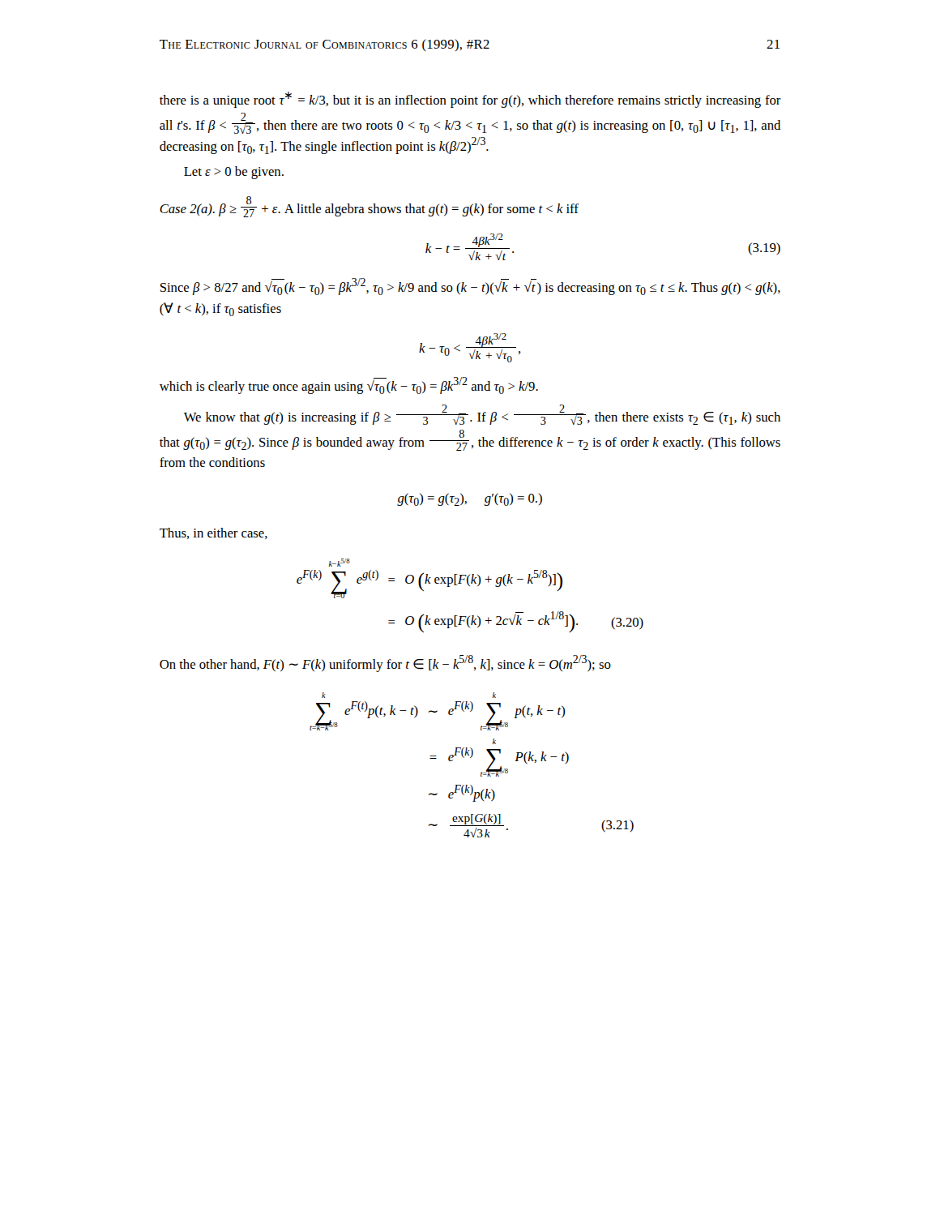The Electronic Journal of Combinatorics 6 (1999), #R2 21
there is a unique root τ∗ = k/3, but it is an inflection point for g(t), which therefore remains strictly increasing for all t's. If β < 23√3, then there are two roots 0 < τ0 < k/3 < τ1 < 1, so that g(t) is increasing on [0, τ0] ∪ [τ1, 1], and decreasing on [τ0, τ1]. The single inflection point is k(β/2)2/3.
Let ε > 0 be given.
Case 2(a). β ≥ 827 + ε. A little algebra shows that g(t) = g(k) for some t < k iff
k − t = 4βk3/2√k + √t. (3.19)
Since β > 8/27 and √τ0(k − τ0) = βk3/2, τ0 > k/9 and so (k − t)(√k + √t) is decreasing on τ0 ≤ t ≤ k. Thus g(t) < g(k), (∀ t < k), if τ0 satisfies
k − τ0 < 4βk3/2√k + √τ0,
which is clearly true once again using √τ0(k − τ0) = βk3/2 and τ0 > k/9.
We know that g(t) is increasing if β ≥ 23√3. If β < 23√3, then there exists τ2 ∈ (τ1, k) such that g(τ0) = g(τ2). Since β is bounded away from 827, the difference k − τ2 is of order k exactly. (This follows from the conditions
g(τ0) = g(τ2), g′(τ0) = 0.)
Thus, in either case,
| e F ( k ) k − k 5/8 ∑ t =0 e g ( t ) | = | O ( k exp[ F ( k ) + g ( k − k 5/8 )] ) | |
| | = | O ( k exp[ F ( k ) + 2 c √ k − ck 1/8 ] ) . | (3.20) |
On the other hand, F(t) ∼ F(k) uniformly for t ∈ [k − k5/8, k], since k = O(m2/3); so
| k ∑ t = k − k 5/8 e F ( t ) p ( t , k − t ) | ∼ | e F ( k ) k ∑ t = k − k 5/8 p ( t , k − t ) | |
| | = | e F ( k ) k ∑ t = k − k 5/8 P ( k , k − t ) | |
| | ∼ | e F ( k ) p ( k ) | |
| | ∼ | exp[ G ( k )] 4 √ 3 k . | (3.21) |